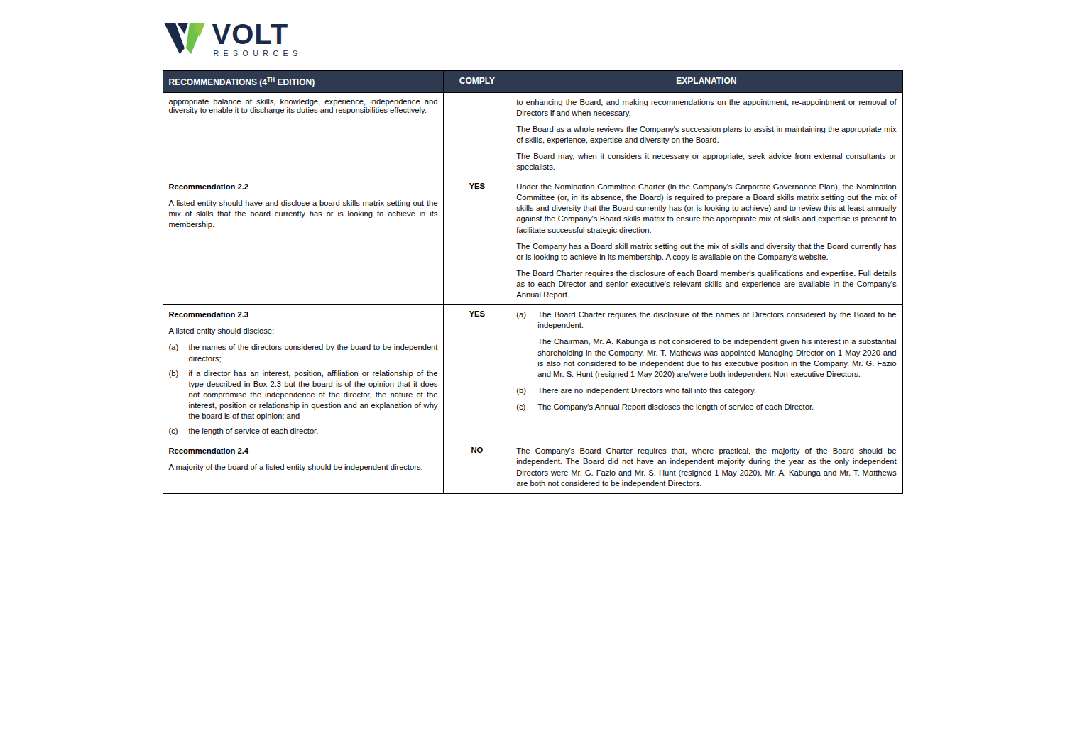VOLT RESOURCES
| RECOMMENDATIONS (4 TH EDITION) | COMPLY | EXPLANATION |
| --- | --- | --- |
| appropriate balance of skills, knowledge, experience, independence and diversity to enable it to discharge its duties and responsibilities effectively. | | to enhancing the Board, and making recommendations on the appointment, re-appointment or removal of Directors if and when necessary. The Board as a whole reviews the Company's succession plans to assist in maintaining the appropriate mix of skills, experience, expertise and diversity on the Board. The Board may, when it considers it necessary or appropriate, seek advice from external consultants or specialists. |
| Recommendation 2.2 A listed entity should have and disclose a board skills matrix setting out the mix of skills that the board currently has or is looking to achieve in its membership. | YES | Under the Nomination Committee Charter (in the Company's Corporate Governance Plan), the Nomination Committee (or, in its absence, the Board) is required to prepare a Board skills matrix setting out the mix of skills and diversity that the Board currently has (or is looking to achieve) and to review this at least annually against the Company's Board skills matrix to ensure the appropriate mix of skills and expertise is present to facilitate successful strategic direction. The Company has a Board skill matrix setting out the mix of skills and diversity that the Board currently has or is looking to achieve in its membership. A copy is available on the Company's website. The Board Charter requires the disclosure of each Board member's qualifications and expertise. Full details as to each Director and senior executive's relevant skills and experience are available in the Company's Annual Report. |
| Recommendation 2.3 A listed entity should disclose: (a) the names of the directors considered by the board to be independent directors; (b) if a director has an interest, position, affiliation or relationship of the type described in Box 2.3 but the board is of the opinion that it does not compromise the independence of the director, the nature of the interest, position or relationship in question and an explanation of why the board is of that opinion; and (c) the length of service of each director. | YES | (a) The Board Charter requires the disclosure of the names of Directors considered by the Board to be independent. The Chairman, Mr. A. Kabunga is not considered to be independent given his interest in a substantial shareholding in the Company. Mr. T. Mathews was appointed Managing Director on 1 May 2020 and is also not considered to be independent due to his executive position in the Company. Mr. G. Fazio and Mr. S. Hunt (resigned 1 May 2020) are/were both independent Non-executive Directors. (b) There are no independent Directors who fall into this category. (c) The Company's Annual Report discloses the length of service of each Director. |
| Recommendation 2.4 A majority of the board of a listed entity should be independent directors. | NO | The Company's Board Charter requires that, where practical, the majority of the Board should be independent. The Board did not have an independent majority during the year as the only independent Directors were Mr. G. Fazio and Mr. S. Hunt (resigned 1 May 2020). Mr. A. Kabunga and Mr. T. Matthews are both not considered to be independent Directors. |